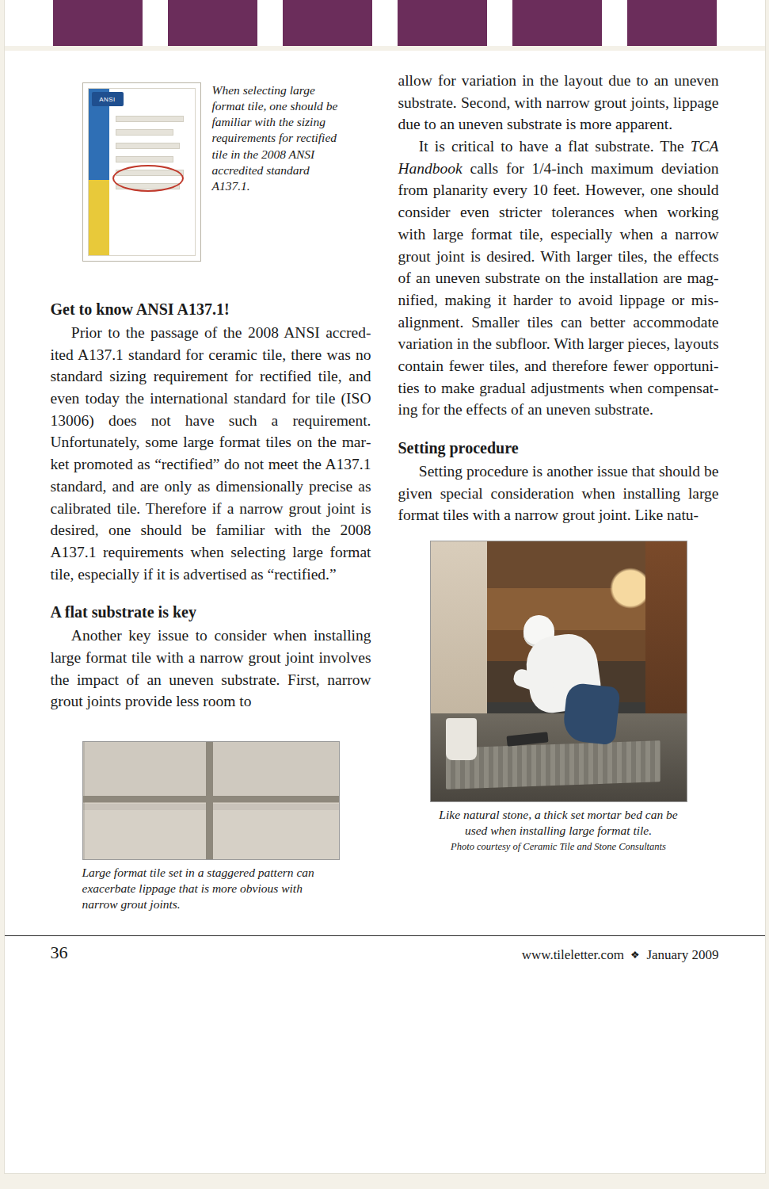ANSI
When selecting large format tile, one should be familiar with the sizing requirements for rectified tile in the 2008 ANSI accredited standard A137.1.
Get to know ANSI A137.1!
Prior to the passage of the 2008 ANSI accredited A137.1 standard for ceramic tile, there was no standard sizing requirement for rectified tile, and even today the international standard for tile (ISO 13006) does not have such a requirement. Unfortunately, some large format tiles on the market promoted as “rectified” do not meet the A137.1 standard, and are only as dimensionally precise as calibrated tile. Therefore if a narrow grout joint is desired, one should be familiar with the 2008 A137.1 requirements when selecting large format tile, especially if it is advertised as “rectified.”
A flat substrate is key
Another key issue to consider when installing large format tile with a narrow grout joint involves the impact of an uneven substrate. First, narrow grout joints provide less room to
Large format tile set in a staggered pattern can exacerbate lippage that is more obvious with narrow grout joints.
allow for variation in the layout due to an uneven substrate. Second, with narrow grout joints, lippage due to an uneven substrate is more apparent.
It is critical to have a flat substrate. The TCA Handbook calls for 1/4-inch maximum deviation from planarity every 10 feet. However, one should consider even stricter tolerances when working with large format tile, especially when a narrow grout joint is desired. With larger tiles, the effects of an uneven substrate on the installation are magnified, making it harder to avoid lippage or misalignment. Smaller tiles can better accommodate variation in the subfloor. With larger pieces, layouts contain fewer tiles, and therefore fewer opportunities to make gradual adjustments when compensating for the effects of an uneven substrate.
Setting procedure
Setting procedure is another issue that should be given special consideration when installing large format tiles with a narrow grout joint. Like natu-
Like natural stone, a thick set mortar bed can be used when installing large format tile.
Photo courtesy of Ceramic Tile and Stone Consultants
36
www.tileletter.com ❖ January 2009